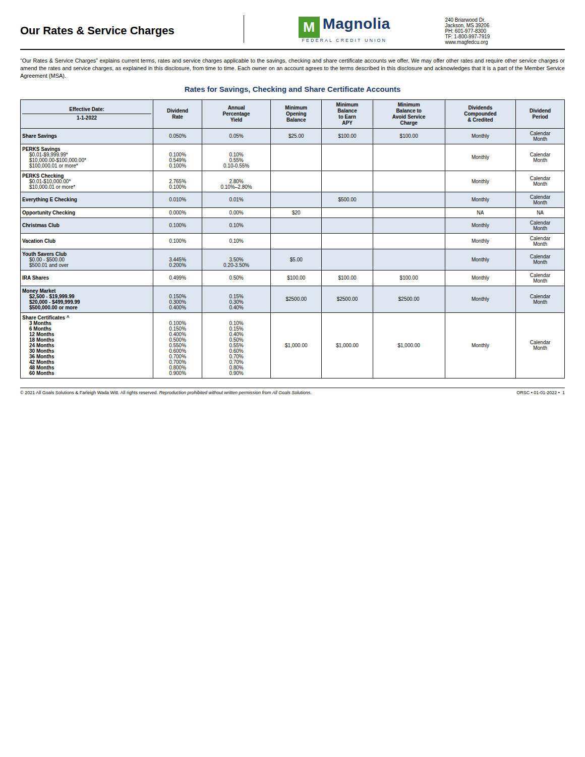Our Rates & Service Charges
MMagnolia
FEDERAL CREDIT UNION
240 Briarwood Dr.
Jackson, MS 39206
PH: 601-977-8300
TF: 1-800-997-7919
www.magfedcu.org
“Our Rates & Service Charges” explains current terms, rates and service charges applicable to the savings, checking and share certificate accounts we offer. We may offer other rates and require other service charges or amend the rates and service charges, as explained in this disclosure, from time to time. Each owner on an account agrees to the terms described in this disclosure and acknowledges that it is a part of the Member Service Agreement (MSA).
Rates for Savings, Checking and Share Certificate Accounts
| Effective Date: 1-1-2022 | Dividend Rate | Annual Percentage Yield | Minimum Opening Balance | Minimum Balance to Earn APY | Minimum Balance to Avoid Service Charge | Dividends Compounded & Credited | Dividend Period |
| --- | --- | --- | --- | --- | --- | --- | --- |
| Share Savings | 0.050% | 0.05% | $25.00 | $100.00 | $100.00 | Monthly | Calendar Month |
| PERKS Savings $0.01-$9,999.99* $10,000.00-$100,000.00* $100,000.01 or more* | 0.100% 0.549% 0.100% | 0.10% 0.55% 0.10-0.55% | | | | Monthly | Calendar Month |
| PERKS Checking $0.01-$10,000.00* $10,000.01 or more* | 2.765% 0.100% | 2.80% 0.10%–2.80% | | | | Monthly | Calendar Month |
| Everything E Checking | 0.010% | 0.01% | | $500.00 | | Monthly | Calendar Month |
| Opportunity Checking | 0.000% | 0.00% | $20 | | | NA | NA |
| Christmas Club | 0.100% | 0.10% | | | | Monthly | Calendar Month |
| Vacation Club | 0.100% | 0.10% | | | | Monthly | Calendar Month |
| Youth Savers Club $0.00 - $500.00 $500.01 and over | 3.445% 0.200% | 3.50% 0.20-3.50% | $5.00 | | | Monthly | Calendar Month |
| IRA Shares | 0.499% | 0.50% | $100.00 | $100.00 | $100.00 | Monthly | Calendar Month |
| Money Market $2,500 - $19,999.99 $20,000 - $499,999.99 $500,000.00 or more | 0.150% 0.300% 0.400% | 0.15% 0.30% 0.40% | $2500.00 | $2500.00 | $2500.00 | Monthly | Calendar Month |
| Share Certificates ^ 3 Months 6 Months 12 Months 18 Months 24 Months 30 Months 36 Months 42 Months 48 Months 60 Months | 0.100% 0.150% 0.400% 0.500% 0.550% 0.600% 0.700% 0.700% 0.800% 0.900% | 0.10% 0.15% 0.40% 0.50% 0.55% 0.60% 0.70% 0.70% 0.80% 0.90% | $1,000.00 | $1,000.00 | $1,000.00 | Monthly | Calendar Month |
© 2021 All Goals Solutions & Farleigh Wada Witt. All rights reserved. Reproduction prohibited without written permission from All Goals Solutions.
ORSC • 01-01-2022 • 1